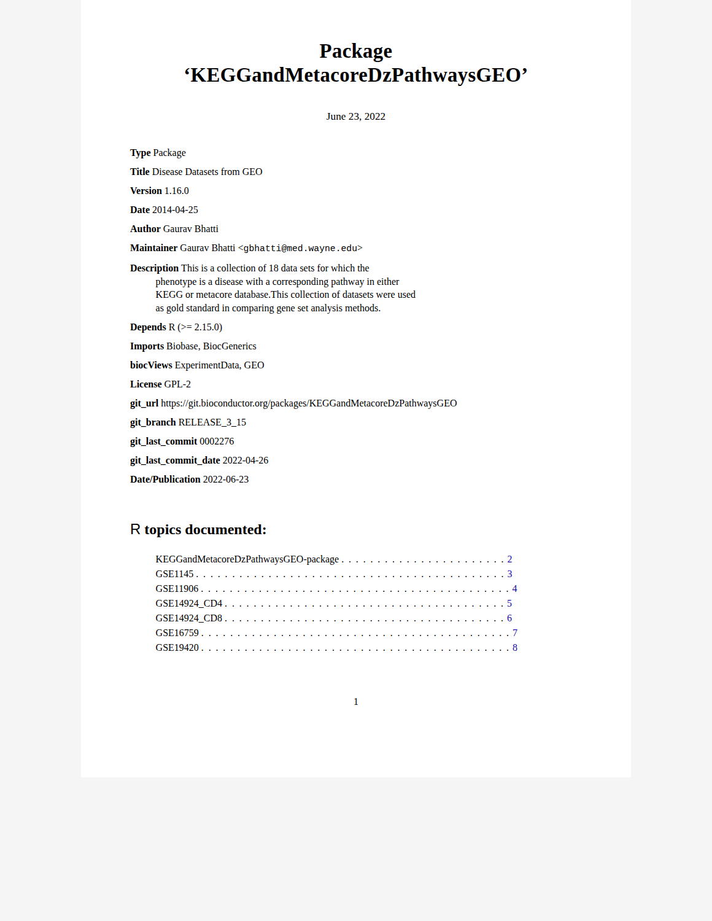Package
‘KEGGandMetacoreDzPathwaysGEO’
June 23, 2022
Type
Package
Title
Disease Datasets from GEO
Version
1.16.0
Date
2014-04-25
Author
Gaurav Bhatti
Maintainer
Gaurav Bhatti <gbhatti@med.wayne.edu>
Description
This is a collection of 18 data sets for which the
phenotype is a disease with a corresponding pathway in either
KEGG or metacore database.This collection of datasets were used
as gold standard in comparing gene set analysis methods.
Depends
R (>= 2.15.0)
Imports
Biobase, BiocGenerics
biocViews
ExperimentData, GEO
License
GPL-2
git_url
https://git.bioconductor.org/packages/KEGGandMetacoreDzPathwaysGEO
git_branch
RELEASE_3_15
git_last_commit
0002276
git_last_commit_date
2022-04-26
Date/Publication
2022-06-23
R topics documented:
KEGGandMetacoreDzPathwaysGEO-package . . . . . . . . . . . . . . . . . . . . . . . 2
GSE1145 . . . . . . . . . . . . . . . . . . . . . . . . . . . . . . . . . . . . . . . . . . . 3
GSE11906 . . . . . . . . . . . . . . . . . . . . . . . . . . . . . . . . . . . . . . . . . . . 4
GSE14924_CD4 . . . . . . . . . . . . . . . . . . . . . . . . . . . . . . . . . . . . . . . 5
GSE14924_CD8 . . . . . . . . . . . . . . . . . . . . . . . . . . . . . . . . . . . . . . . 6
GSE16759 . . . . . . . . . . . . . . . . . . . . . . . . . . . . . . . . . . . . . . . . . . . 7
GSE19420 . . . . . . . . . . . . . . . . . . . . . . . . . . . . . . . . . . . . . . . . . . . 8
1